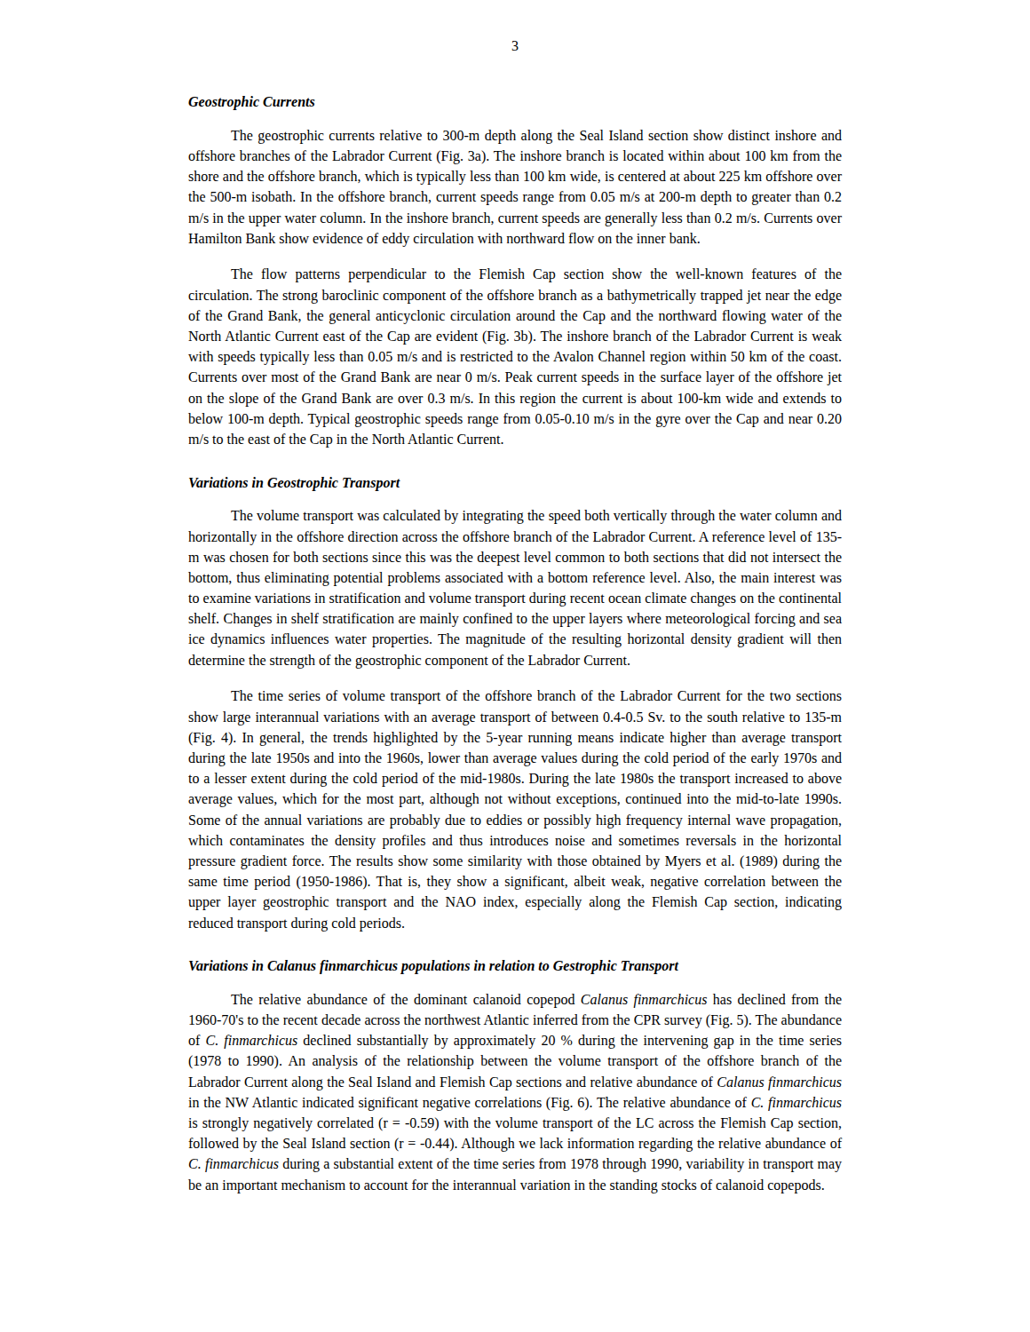3
Geostrophic Currents
The geostrophic currents relative to 300-m depth along the Seal Island section show distinct inshore and offshore branches of the Labrador Current (Fig. 3a). The inshore branch is located within about 100 km from the shore and the offshore branch, which is typically less than 100 km wide, is centered at about 225 km offshore over the 500-m isobath. In the offshore branch, current speeds range from 0.05 m/s at 200-m depth to greater than 0.2 m/s in the upper water column. In the inshore branch, current speeds are generally less than 0.2 m/s. Currents over Hamilton Bank show evidence of eddy circulation with northward flow on the inner bank.
The flow patterns perpendicular to the Flemish Cap section show the well-known features of the circulation. The strong baroclinic component of the offshore branch as a bathymetrically trapped jet near the edge of the Grand Bank, the general anticyclonic circulation around the Cap and the northward flowing water of the North Atlantic Current east of the Cap are evident (Fig. 3b). The inshore branch of the Labrador Current is weak with speeds typically less than 0.05 m/s and is restricted to the Avalon Channel region within 50 km of the coast. Currents over most of the Grand Bank are near 0 m/s. Peak current speeds in the surface layer of the offshore jet on the slope of the Grand Bank are over 0.3 m/s. In this region the current is about 100-km wide and extends to below 100-m depth. Typical geostrophic speeds range from 0.05-0.10 m/s in the gyre over the Cap and near 0.20 m/s to the east of the Cap in the North Atlantic Current.
Variations in Geostrophic Transport
The volume transport was calculated by integrating the speed both vertically through the water column and horizontally in the offshore direction across the offshore branch of the Labrador Current. A reference level of 135-m was chosen for both sections since this was the deepest level common to both sections that did not intersect the bottom, thus eliminating potential problems associated with a bottom reference level. Also, the main interest was to examine variations in stratification and volume transport during recent ocean climate changes on the continental shelf. Changes in shelf stratification are mainly confined to the upper layers where meteorological forcing and sea ice dynamics influences water properties. The magnitude of the resulting horizontal density gradient will then determine the strength of the geostrophic component of the Labrador Current.
The time series of volume transport of the offshore branch of the Labrador Current for the two sections show large interannual variations with an average transport of between 0.4-0.5 Sv. to the south relative to 135-m (Fig. 4). In general, the trends highlighted by the 5-year running means indicate higher than average transport during the late 1950s and into the 1960s, lower than average values during the cold period of the early 1970s and to a lesser extent during the cold period of the mid-1980s. During the late 1980s the transport increased to above average values, which for the most part, although not without exceptions, continued into the mid-to-late 1990s. Some of the annual variations are probably due to eddies or possibly high frequency internal wave propagation, which contaminates the density profiles and thus introduces noise and sometimes reversals in the horizontal pressure gradient force. The results show some similarity with those obtained by Myers et al. (1989) during the same time period (1950-1986). That is, they show a significant, albeit weak, negative correlation between the upper layer geostrophic transport and the NAO index, especially along the Flemish Cap section, indicating reduced transport during cold periods.
Variations in Calanus finmarchicus populations in relation to Gestrophic Transport
The relative abundance of the dominant calanoid copepod Calanus finmarchicus has declined from the 1960-70's to the recent decade across the northwest Atlantic inferred from the CPR survey (Fig. 5). The abundance of C. finmarchicus declined substantially by approximately 20 % during the intervening gap in the time series (1978 to 1990). An analysis of the relationship between the volume transport of the offshore branch of the Labrador Current along the Seal Island and Flemish Cap sections and relative abundance of Calanus finmarchicus in the NW Atlantic indicated significant negative correlations (Fig. 6). The relative abundance of C. finmarchicus is strongly negatively correlated (r = -0.59) with the volume transport of the LC across the Flemish Cap section, followed by the Seal Island section (r = -0.44). Although we lack information regarding the relative abundance of C. finmarchicus during a substantial extent of the time series from 1978 through 1990, variability in transport may be an important mechanism to account for the interannual variation in the standing stocks of calanoid copepods.